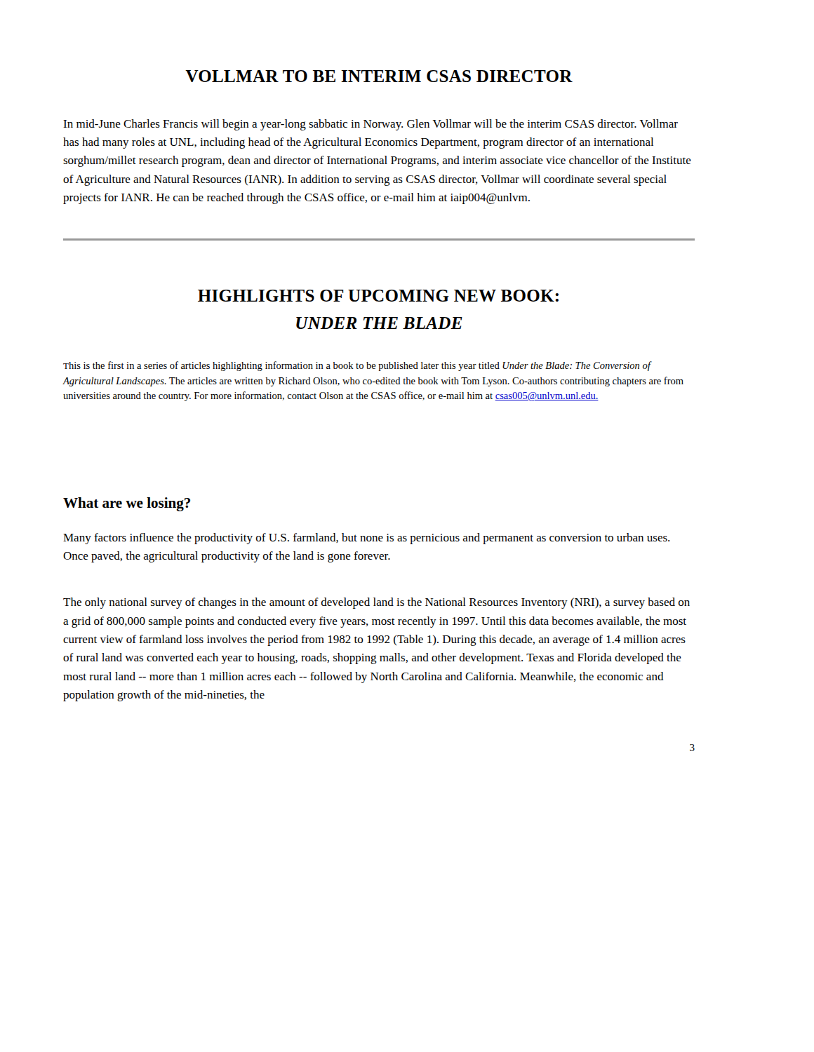VOLLMAR TO BE INTERIM CSAS DIRECTOR
In mid-June Charles Francis will begin a year-long sabbatic in Norway. Glen Vollmar will be the interim CSAS director. Vollmar has had many roles at UNL, including head of the Agricultural Economics Department, program director of an international sorghum/millet research program, dean and director of International Programs, and interim associate vice chancellor of the Institute of Agriculture and Natural Resources (IANR). In addition to serving as CSAS director, Vollmar will coordinate several special projects for IANR. He can be reached through the CSAS office, or e-mail him at iaip004@unlvm.
HIGHLIGHTS OF UPCOMING NEW BOOK: UNDER THE BLADE
This is the first in a series of articles highlighting information in a book to be published later this year titled Under the Blade: The Conversion of Agricultural Landscapes. The articles are written by Richard Olson, who co-edited the book with Tom Lyson. Co-authors contributing chapters are from universities around the country. For more information, contact Olson at the CSAS office, or e-mail him at csas005@unlvm.unl.edu.
What are we losing?
Many factors influence the productivity of U.S. farmland, but none is as pernicious and permanent as conversion to urban uses. Once paved, the agricultural productivity of the land is gone forever.
The only national survey of changes in the amount of developed land is the National Resources Inventory (NRI), a survey based on a grid of 800,000 sample points and conducted every five years, most recently in 1997. Until this data becomes available, the most current view of farmland loss involves the period from 1982 to 1992 (Table 1). During this decade, an average of 1.4 million acres of rural land was converted each year to housing, roads, shopping malls, and other development. Texas and Florida developed the most rural land -- more than 1 million acres each -- followed by North Carolina and California. Meanwhile, the economic and population growth of the mid-nineties, the
3